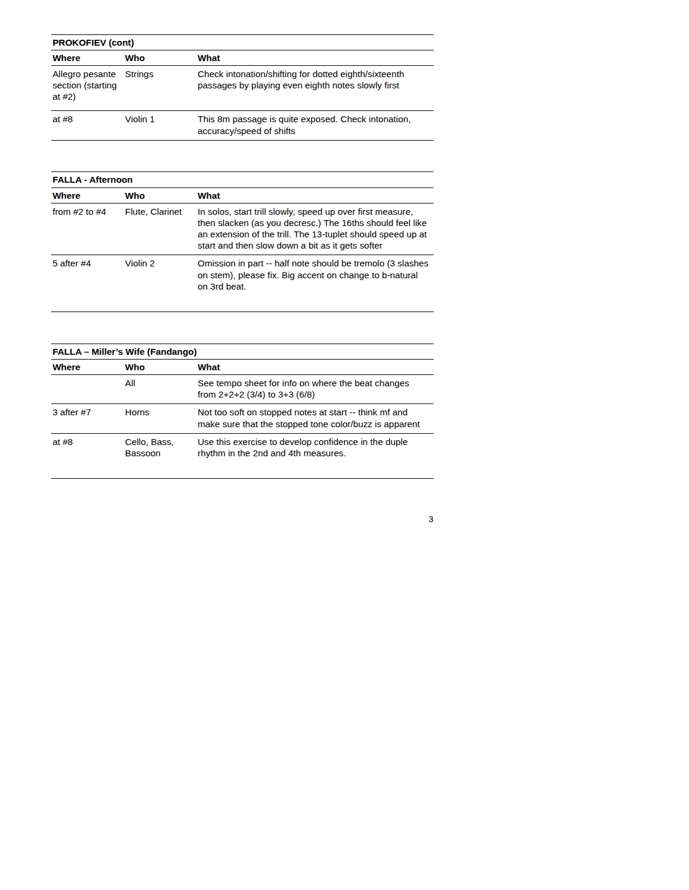PROKOFIEV (cont)
| Where | Who | What |
| --- | --- | --- |
| Allegro pesante section (starting at #2) | Strings | Check intonation/shifting for dotted eighth/sixteenth passages by playing even eighth notes slowly first |
| at #8 | Violin 1 | This 8m passage is quite exposed. Check intonation, accuracy/speed of shifts |
FALLA - Afternoon
| Where | Who | What |
| --- | --- | --- |
| from #2 to #4 | Flute, Clarinet | In solos, start trill slowly, speed up over first measure, then slacken (as you decresc.) The 16ths should feel like an extension of the trill. The 13-tuplet should speed up at start and then slow down a bit as it gets softer |
| 5 after #4 | Violin 2 | Omission in part -- half note should be tremolo (3 slashes on stem), please fix. Big accent on change to b-natural on 3rd beat. |
FALLA – Miller’s Wife (Fandango)
| Where | Who | What |
| --- | --- | --- |
| | All | See tempo sheet for info on where the beat changes from 2+2+2 (3/4) to 3+3 (6/8) |
| 3 after #7 | Horns | Not too soft on stopped notes at start -- think mf and make sure that the stopped tone color/buzz is apparent |
| at #8 | Cello, Bass, Bassoon | Use this exercise to develop confidence in the duple rhythm in the 2nd and 4th measures. |
3